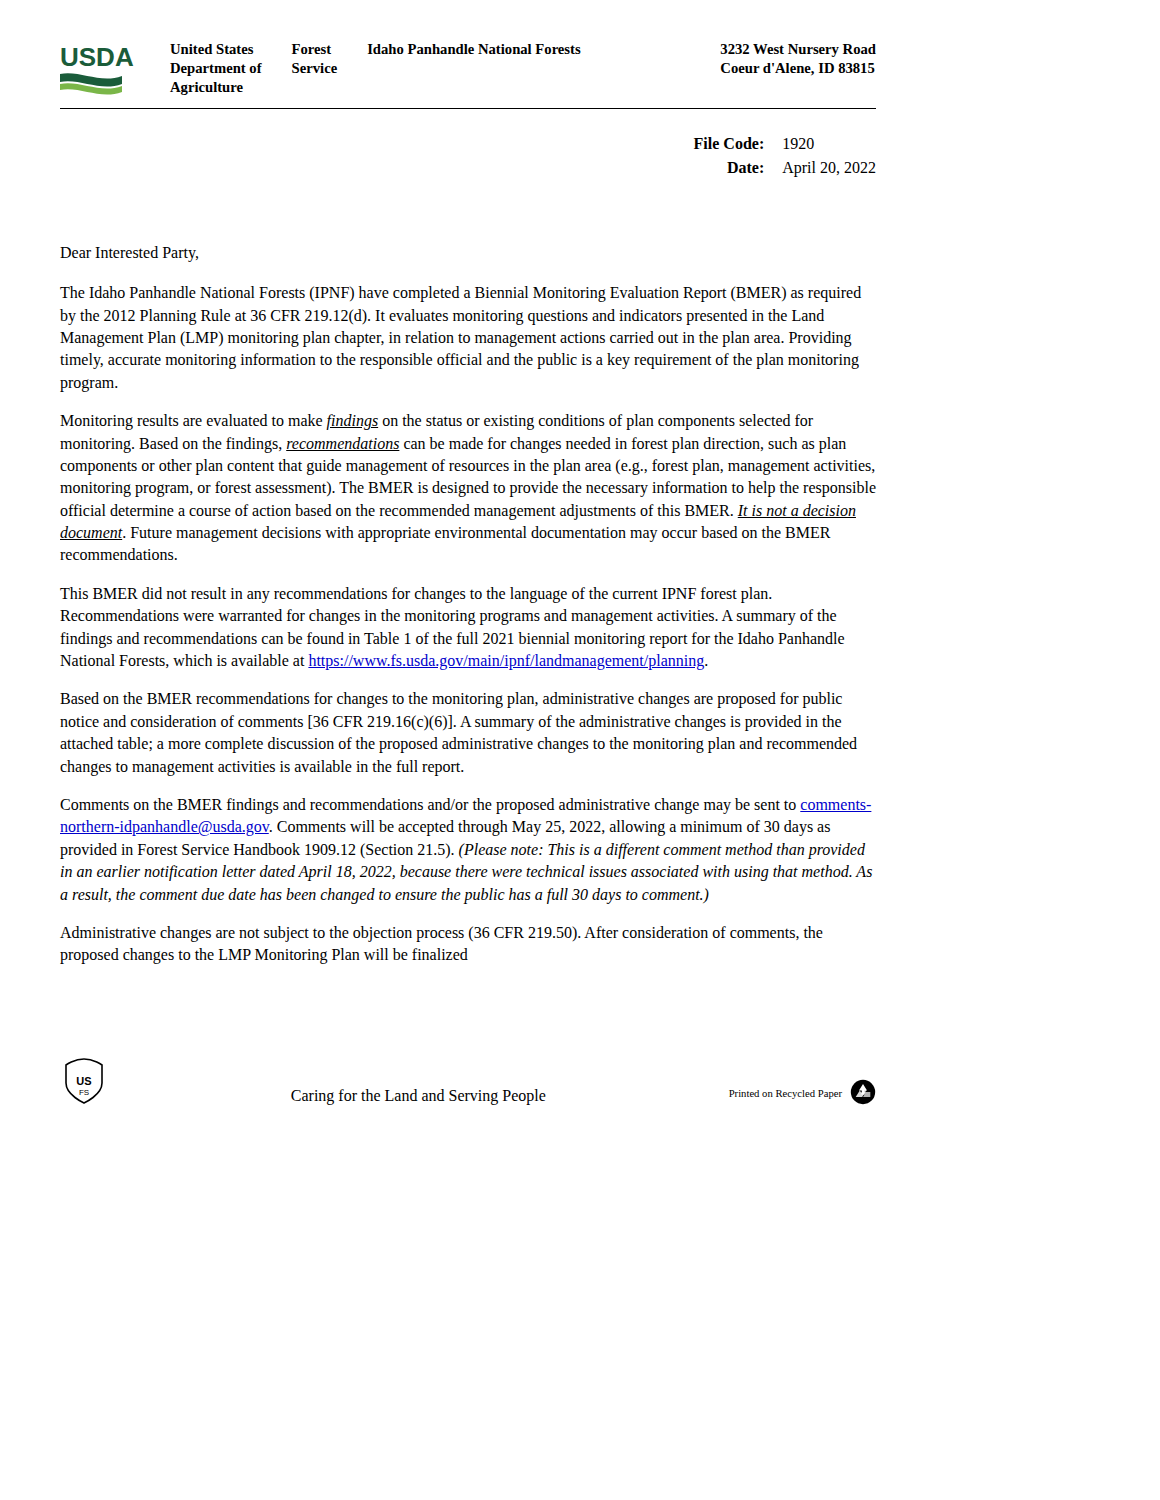USDA
United States
Department of
Agriculture
Forest
Service
Idaho Panhandle National Forests
3232 West Nursery Road
Coeur d'Alene, ID 83815
| File Code: | 1920 |
| Date: | April 20, 2022 |
Dear Interested Party,
The Idaho Panhandle National Forests (IPNF) have completed a Biennial Monitoring Evaluation Report (BMER) as required by the 2012 Planning Rule at 36 CFR 219.12(d). It evaluates monitoring questions and indicators presented in the Land Management Plan (LMP) monitoring plan chapter, in relation to management actions carried out in the plan area. Providing timely, accurate monitoring information to the responsible official and the public is a key requirement of the plan monitoring program.
Monitoring results are evaluated to make findings on the status or existing conditions of plan components selected for monitoring. Based on the findings, recommendations can be made for changes needed in forest plan direction, such as plan components or other plan content that guide management of resources in the plan area (e.g., forest plan, management activities, monitoring program, or forest assessment). The BMER is designed to provide the necessary information to help the responsible official determine a course of action based on the recommended management adjustments of this BMER. It is not a decision document. Future management decisions with appropriate environmental documentation may occur based on the BMER recommendations.
This BMER did not result in any recommendations for changes to the language of the current IPNF forest plan. Recommendations were warranted for changes in the monitoring programs and management activities. A summary of the findings and recommendations can be found in Table 1 of the full 2021 biennial monitoring report for the Idaho Panhandle National Forests, which is available at https://www.fs.usda.gov/main/ipnf/landmanagement/planning.
Based on the BMER recommendations for changes to the monitoring plan, administrative changes are proposed for public notice and consideration of comments [36 CFR 219.16(c)(6)]. A summary of the administrative changes is provided in the attached table; a more complete discussion of the proposed administrative changes to the monitoring plan and recommended changes to management activities is available in the full report.
Comments on the BMER findings and recommendations and/or the proposed administrative change may be sent to comments-northern-idpanhandle@usda.gov. Comments will be accepted through May 25, 2022, allowing a minimum of 30 days as provided in Forest Service Handbook 1909.12 (Section 21.5). (Please note: This is a different comment method than provided in an earlier notification letter dated April 18, 2022, because there were technical issues associated with using that method. As a result, the comment due date has been changed to ensure the public has a full 30 days to comment.)
Administrative changes are not subject to the objection process (36 CFR 219.50). After consideration of comments, the proposed changes to the LMP Monitoring Plan will be finalized
US FS
Caring for the Land and Serving People
Printed on Recycled Paper